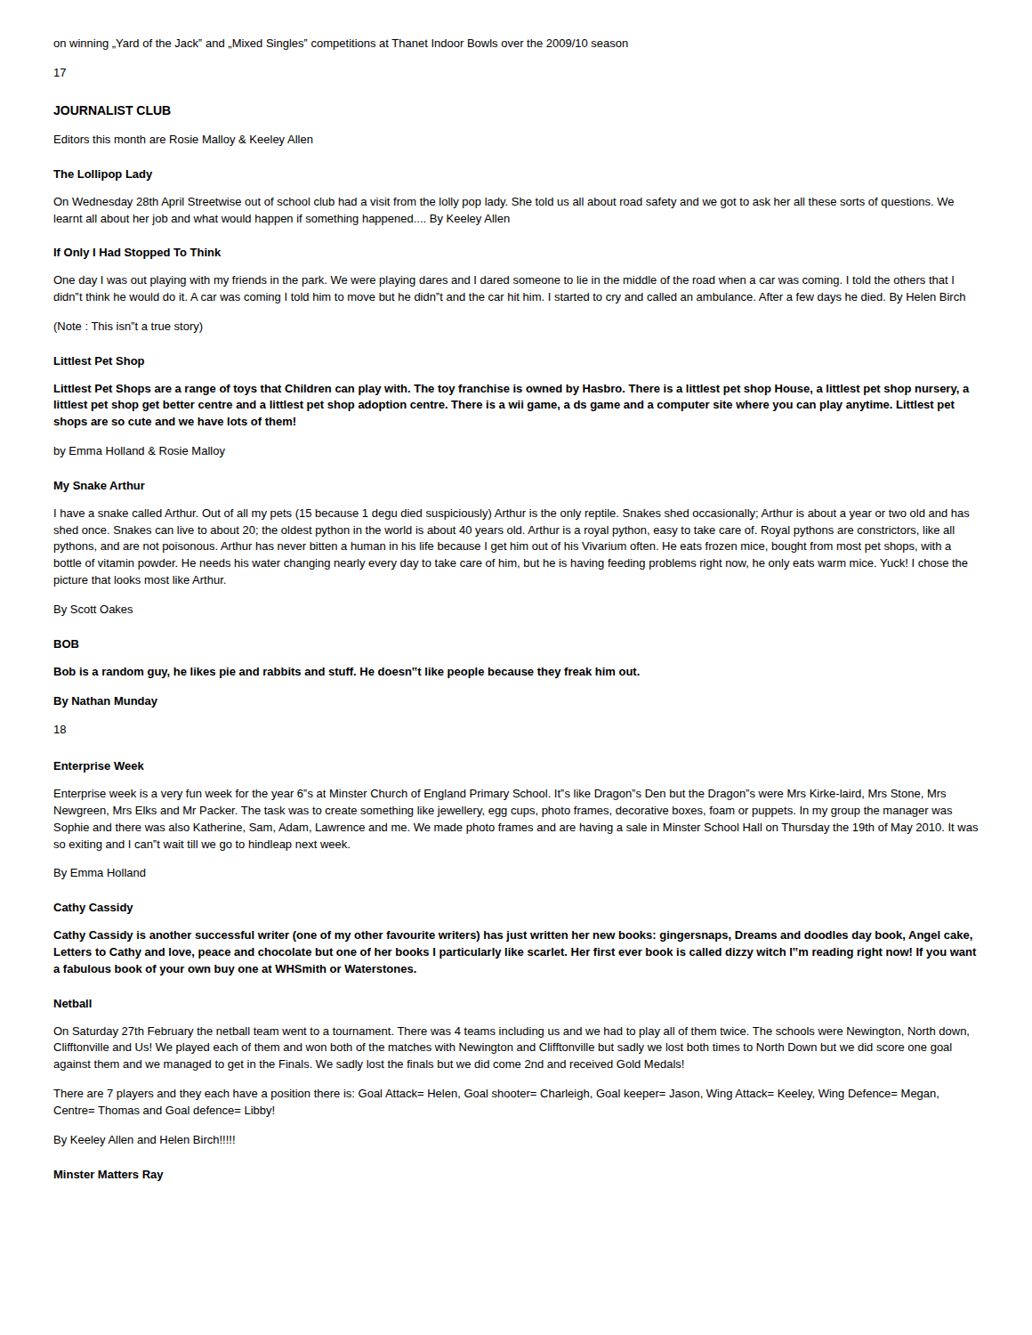on winning „Yard of the Jack‟ and „Mixed Singles‟ competitions at Thanet Indoor Bowls over the 2009/10 season
17
JOURNALIST CLUB
Editors this month are Rosie Malloy & Keeley Allen
The Lollipop Lady
On Wednesday 28th April Streetwise out of school club had a visit from the lolly pop lady. She told us all about road safety and we got to ask her all these sorts of questions. We learnt all about her job and what would happen if something happened.... By Keeley Allen
If Only I Had Stopped To Think
One day I was out playing with my friends in the park. We were playing dares and I dared someone to lie in the middle of the road when a car was coming. I told the others that I didn‟t think he would do it. A car was coming I told him to move but he didn‟t and the car hit him. I started to cry and called an ambulance. After a few days he died. By Helen Birch
(Note : This isn‟t a true story)
Littlest Pet Shop
Littlest Pet Shops are a range of toys that Children can play with. The toy franchise is owned by Hasbro. There is a littlest pet shop House, a littlest pet shop nursery, a littlest pet shop get better centre and a littlest pet shop adoption centre. There is a wii game, a ds game and a computer site where you can play anytime. Littlest pet shops are so cute and we have lots of them!
by Emma Holland & Rosie Malloy
My Snake Arthur
I have a snake called Arthur. Out of all my pets (15 because 1 degu died suspiciously) Arthur is the only reptile. Snakes shed occasionally; Arthur is about a year or two old and has shed once. Snakes can live to about 20; the oldest python in the world is about 40 years old. Arthur is a royal python, easy to take care of. Royal pythons are constrictors, like all pythons, and are not poisonous. Arthur has never bitten a human in his life because I get him out of his Vivarium often. He eats frozen mice, bought from most pet shops, with a bottle of vitamin powder. He needs his water changing nearly every day to take care of him, but he is having feeding problems right now, he only eats warm mice. Yuck! I chose the picture that looks most like Arthur.
By Scott Oakes
BOB
Bob is a random guy, he likes pie and rabbits and stuff. He doesn‟t like people because they freak him out.
By Nathan Munday
18
Enterprise Week
Enterprise week is a very fun week for the year 6‟s at Minster Church of England Primary School. It‟s like Dragon‟s Den but the Dragon‟s were Mrs Kirke-laird, Mrs Stone, Mrs Newgreen, Mrs Elks and Mr Packer. The task was to create something like jewellery, egg cups, photo frames, decorative boxes, foam or puppets. In my group the manager was Sophie and there was also Katherine, Sam, Adam, Lawrence and me. We made photo frames and are having a sale in Minster School Hall on Thursday the 19th of May 2010. It was so exiting and I can‟t wait till we go to hindleap next week.
By Emma Holland
Cathy Cassidy
Cathy Cassidy is another successful writer (one of my other favourite writers) has just written her new books: gingersnaps, Dreams and doodles day book, Angel cake, Letters to Cathy and love, peace and chocolate but one of her books I particularly like scarlet. Her first ever book is called dizzy witch I‟m reading right now! If you want a fabulous book of your own buy one at WHSmith or Waterstones.
Netball
On Saturday 27th February the netball team went to a tournament. There was 4 teams including us and we had to play all of them twice. The schools were Newington, North down, Clifftonville and Us! We played each of them and won both of the matches with Newington and Clifftonville but sadly we lost both times to North Down but we did score one goal against them and we managed to get in the Finals. We sadly lost the finals but we did come 2nd and received Gold Medals!
There are 7 players and they each have a position there is: Goal Attack= Helen, Goal shooter= Charleigh, Goal keeper= Jason, Wing Attack= Keeley, Wing Defence= Megan, Centre= Thomas and Goal defence= Libby!
By Keeley Allen and Helen Birch!!!!!
Minster Matters Ray